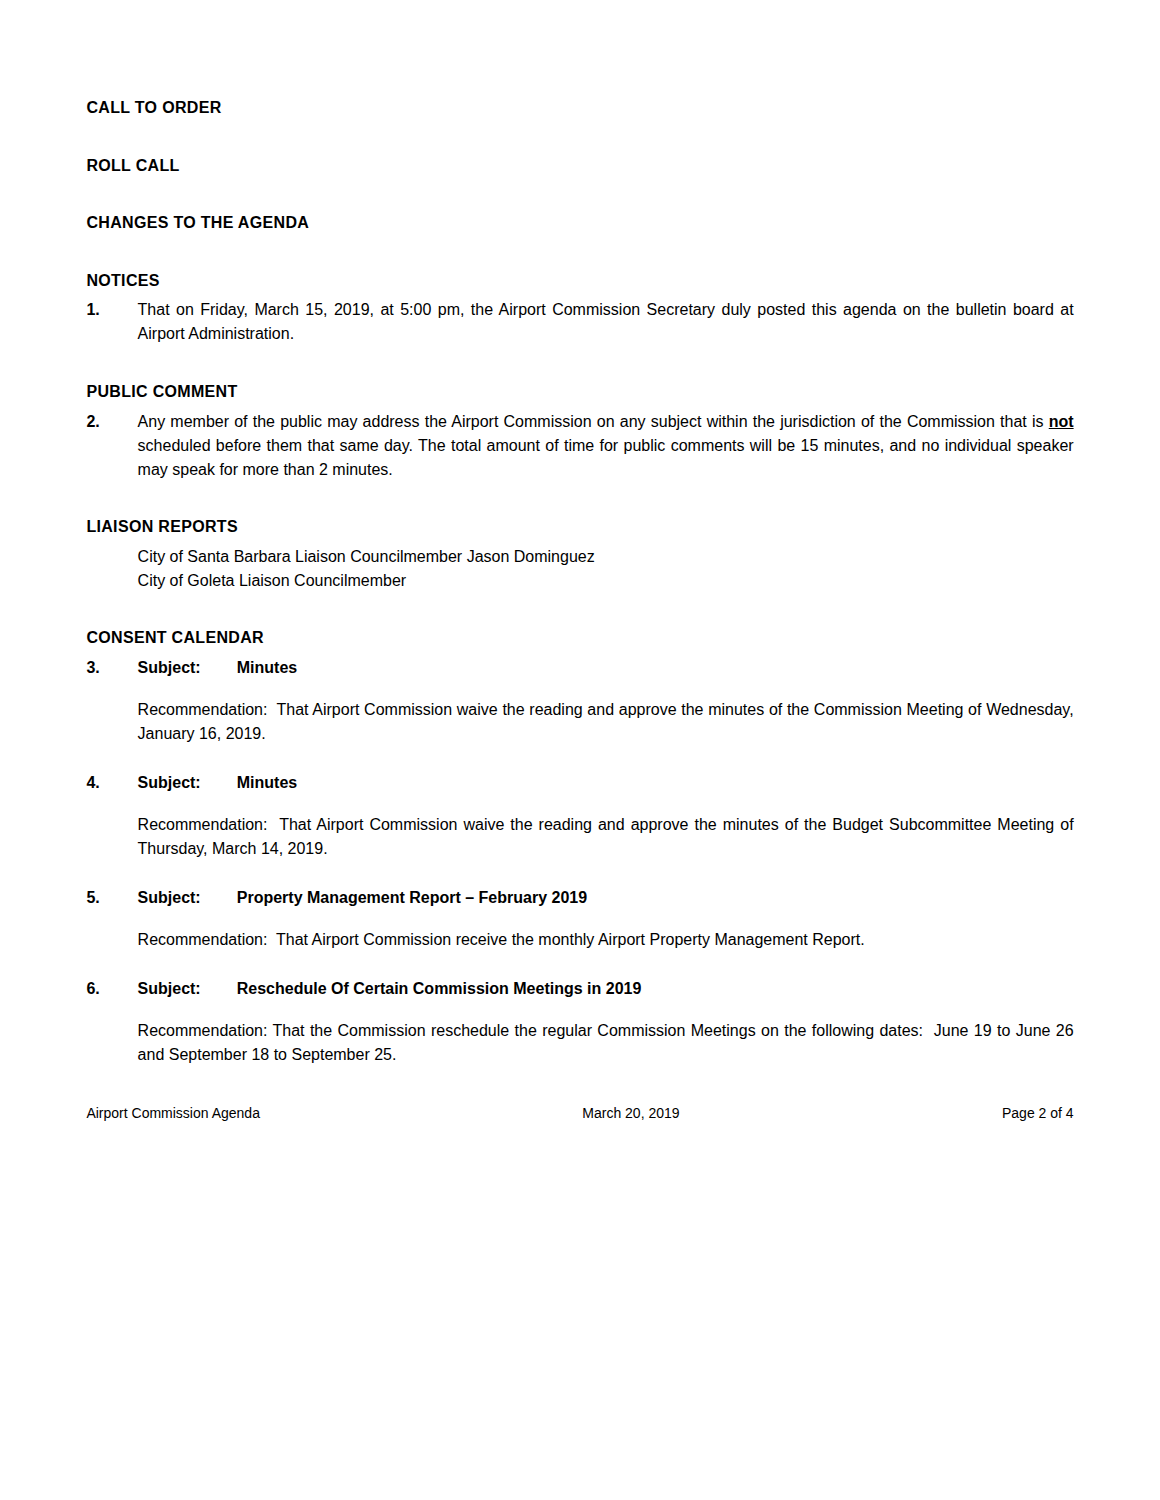CALL TO ORDER
ROLL CALL
CHANGES TO THE AGENDA
NOTICES
1.
That on Friday, March 15, 2019, at 5:00 pm, the Airport Commission Secretary duly posted this agenda on the bulletin board at Airport Administration.
PUBLIC COMMENT
2.
Any member of the public may address the Airport Commission on any subject within the jurisdiction of the Commission that is not scheduled before them that same day. The total amount of time for public comments will be 15 minutes, and no individual speaker may speak for more than 2 minutes.
LIAISON REPORTS
City of Santa Barbara Liaison Councilmember Jason Dominguez
City of Goleta Liaison Councilmember
CONSENT CALENDAR
3.
Subject: Minutes
Recommendation: That Airport Commission waive the reading and approve the minutes of the Commission Meeting of Wednesday, January 16, 2019.
4.
Subject: Minutes
Recommendation: That Airport Commission waive the reading and approve the minutes of the Budget Subcommittee Meeting of Thursday, March 14, 2019.
5.
Subject: Property Management Report – February 2019
Recommendation: That Airport Commission receive the monthly Airport Property Management Report.
6.
Subject: Reschedule Of Certain Commission Meetings in 2019
Recommendation: That the Commission reschedule the regular Commission Meetings on the following dates: June 19 to June 26 and September 18 to September 25.
Airport Commission Agenda
March 20, 2019
Page 2 of 4